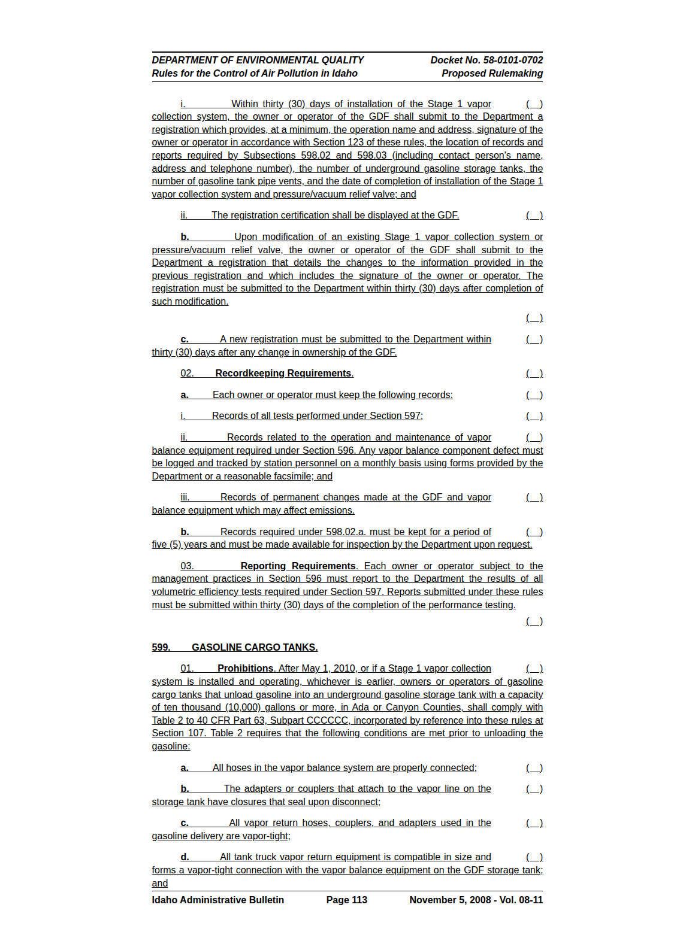DEPARTMENT OF ENVIRONMENTAL QUALITY
Rules for the Control of Air Pollution in Idaho
Docket No. 58-0101-0702
Proposed Rulemaking
( ) i. Within thirty (30) days of installation of the Stage 1 vapor collection system, the owner or operator of the GDF shall submit to the Department a registration which provides, at a minimum, the operation name and address, signature of the owner or operator in accordance with Section 123 of these rules, the location of records and reports required by Subsections 598.02 and 598.03 (including contact person's name, address and telephone number), the number of underground gasoline storage tanks, the number of gasoline tank pipe vents, and the date of completion of installation of the Stage 1 vapor collection system and pressure/vacuum relief valve; and
( ) ii. The registration certification shall be displayed at the GDF.
b. Upon modification of an existing Stage 1 vapor collection system or pressure/vacuum relief valve, the owner or operator of the GDF shall submit to the Department a registration that details the changes to the information provided in the previous registration and which includes the signature of the owner or operator. The registration must be submitted to the Department within thirty (30) days after completion of such modification.
( )
( ) c. A new registration must be submitted to the Department within thirty (30) days after any change in ownership of the GDF.
( ) 02. Recordkeeping Requirements.
( ) a. Each owner or operator must keep the following records:
( ) i. Records of all tests performed under Section 597;
( ) ii. Records related to the operation and maintenance of vapor balance equipment required under Section 596. Any vapor balance component defect must be logged and tracked by station personnel on a monthly basis using forms provided by the Department or a reasonable facsimile; and
( ) iii. Records of permanent changes made at the GDF and vapor balance equipment which may affect emissions.
( ) b. Records required under 598.02.a. must be kept for a period of five (5) years and must be made available for inspection by the Department upon request.
03. Reporting Requirements. Each owner or operator subject to the management practices in Section 596 must report to the Department the results of all volumetric efficiency tests required under Section 597. Reports submitted under these rules must be submitted within thirty (30) days of the completion of the performance testing.
( )
599. GASOLINE CARGO TANKS.
( ) 01. Prohibitions. After May 1, 2010, or if a Stage 1 vapor collection system is installed and operating, whichever is earlier, owners or operators of gasoline cargo tanks that unload gasoline into an underground gasoline storage tank with a capacity of ten thousand (10,000) gallons or more, in Ada or Canyon Counties, shall comply with Table 2 to 40 CFR Part 63, Subpart CCCCCC, incorporated by reference into these rules at Section 107. Table 2 requires that the following conditions are met prior to unloading the gasoline:
( ) a. All hoses in the vapor balance system are properly connected;
( ) b. The adapters or couplers that attach to the vapor line on the storage tank have closures that seal upon disconnect;
( ) c. All vapor return hoses, couplers, and adapters used in the gasoline delivery are vapor-tight;
( ) d. All tank truck vapor return equipment is compatible in size and forms a vapor-tight connection with the vapor balance equipment on the GDF storage tank; and
Idaho Administrative Bulletin
Page 113
November 5, 2008 - Vol. 08-11